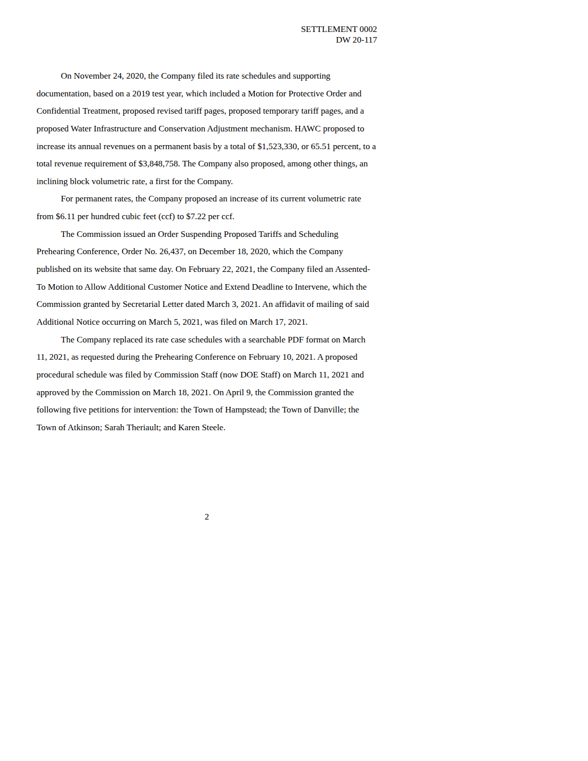SETTLEMENT 0002
DW 20-117
On November 24, 2020, the Company filed its rate schedules and supporting documentation, based on a 2019 test year, which included a Motion for Protective Order and Confidential Treatment, proposed revised tariff pages, proposed temporary tariff pages, and a proposed Water Infrastructure and Conservation Adjustment mechanism. HAWC proposed to increase its annual revenues on a permanent basis by a total of $1,523,330, or 65.51 percent, to a total revenue requirement of $3,848,758. The Company also proposed, among other things, an inclining block volumetric rate, a first for the Company.
For permanent rates, the Company proposed an increase of its current volumetric rate from $6.11 per hundred cubic feet (ccf) to $7.22 per ccf.
The Commission issued an Order Suspending Proposed Tariffs and Scheduling Prehearing Conference, Order No. 26,437, on December 18, 2020, which the Company published on its website that same day. On February 22, 2021, the Company filed an Assented-To Motion to Allow Additional Customer Notice and Extend Deadline to Intervene, which the Commission granted by Secretarial Letter dated March 3, 2021. An affidavit of mailing of said Additional Notice occurring on March 5, 2021, was filed on March 17, 2021.
The Company replaced its rate case schedules with a searchable PDF format on March 11, 2021, as requested during the Prehearing Conference on February 10, 2021. A proposed procedural schedule was filed by Commission Staff (now DOE Staff) on March 11, 2021 and approved by the Commission on March 18, 2021. On April 9, the Commission granted the following five petitions for intervention: the Town of Hampstead; the Town of Danville; the Town of Atkinson; Sarah Theriault; and Karen Steele.
2